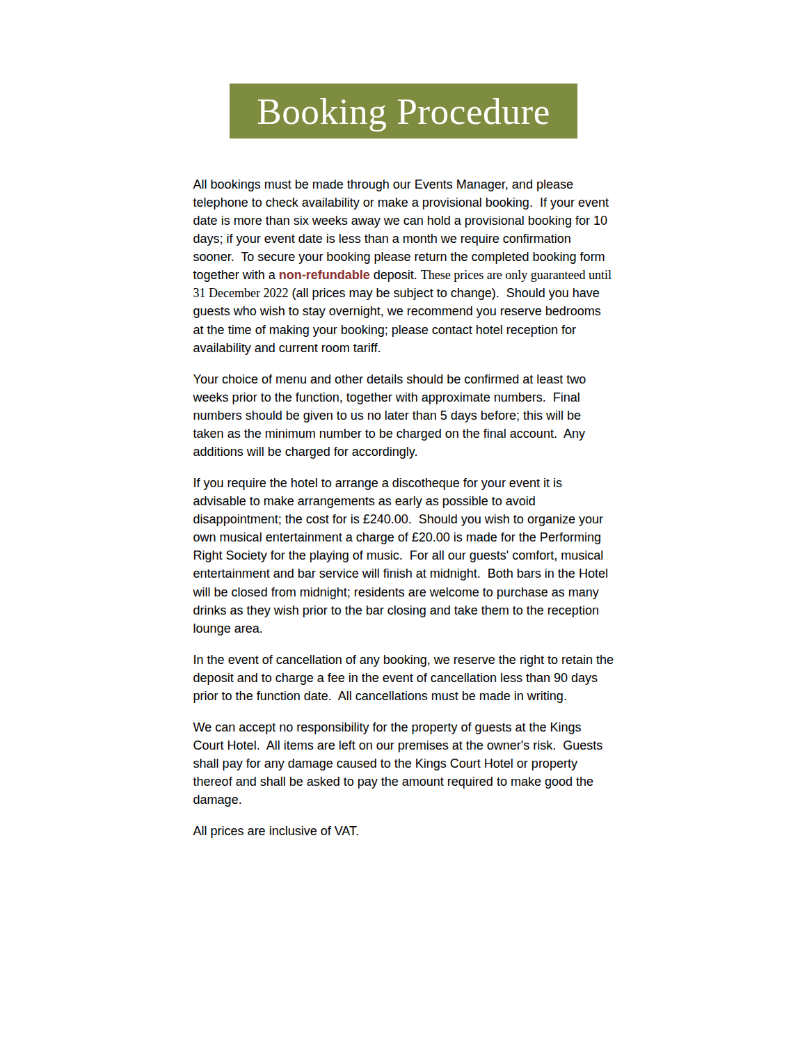Booking Procedure
All bookings must be made through our Events Manager, and please telephone to check availability or make a provisional booking. If your event date is more than six weeks away we can hold a provisional booking for 10 days; if your event date is less than a month we require confirmation sooner. To secure your booking please return the completed booking form together with a non-refundable deposit. These prices are only guaranteed until 31 December 2022 (all prices may be subject to change). Should you have guests who wish to stay overnight, we recommend you reserve bedrooms at the time of making your booking; please contact hotel reception for availability and current room tariff.
Your choice of menu and other details should be confirmed at least two weeks prior to the function, together with approximate numbers. Final numbers should be given to us no later than 5 days before; this will be taken as the minimum number to be charged on the final account. Any additions will be charged for accordingly.
If you require the hotel to arrange a discotheque for your event it is advisable to make arrangements as early as possible to avoid disappointment; the cost for is £240.00. Should you wish to organize your own musical entertainment a charge of £20.00 is made for the Performing Right Society for the playing of music. For all our guests' comfort, musical entertainment and bar service will finish at midnight. Both bars in the Hotel will be closed from midnight; residents are welcome to purchase as many drinks as they wish prior to the bar closing and take them to the reception lounge area.
In the event of cancellation of any booking, we reserve the right to retain the deposit and to charge a fee in the event of cancellation less than 90 days prior to the function date. All cancellations must be made in writing.
We can accept no responsibility for the property of guests at the Kings Court Hotel. All items are left on our premises at the owner's risk. Guests shall pay for any damage caused to the Kings Court Hotel or property thereof and shall be asked to pay the amount required to make good the damage.
All prices are inclusive of VAT.